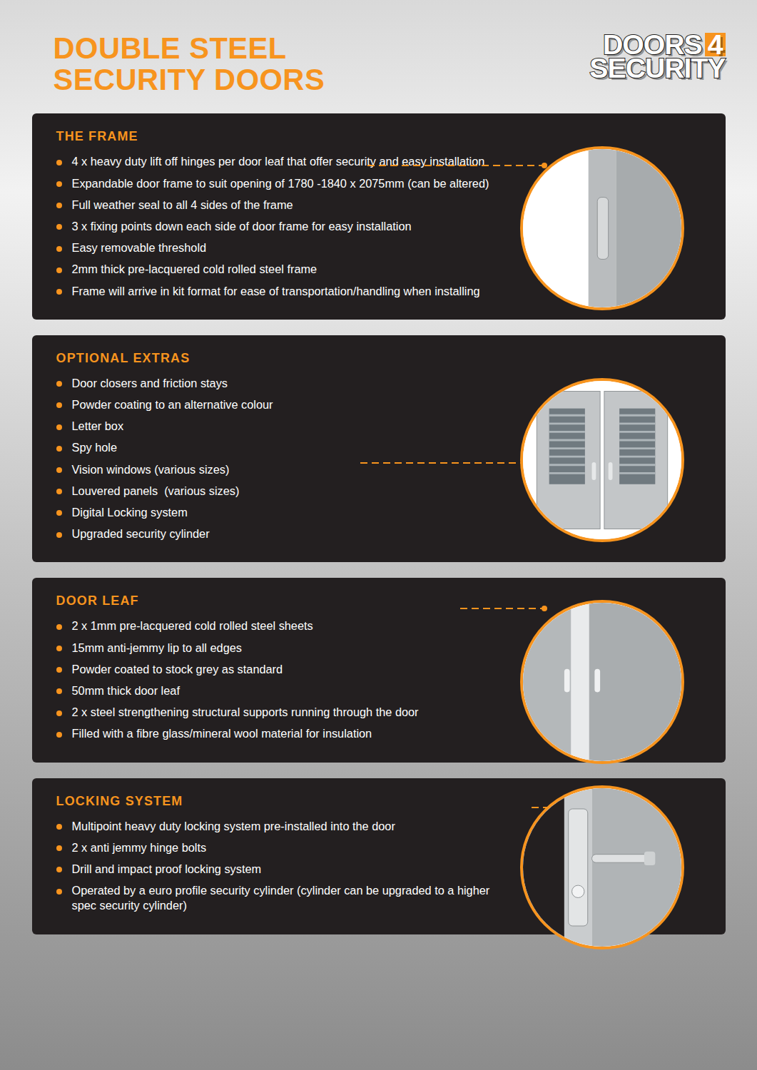Double Steel
Security Doors
Doors4 Security
The Frame
4 x heavy duty lift off hinges per door leaf that offer security and easy installation
Expandable door frame to suit opening of 1780 -1840 x 2075mm (can be altered)
Full weather seal to all 4 sides of the frame
3 x fixing points down each side of door frame for easy installation
Easy removable threshold
2mm thick pre-lacquered cold rolled steel frame
Frame will arrive in kit format for ease of transportation/handling when installing
Optional Extras
Door closers and friction stays
Powder coating to an alternative colour
Letter box
Spy hole
Vision windows (various sizes)
Louvered panels (various sizes)
Digital Locking system
Upgraded security cylinder
Door Leaf
2 x 1mm pre-lacquered cold rolled steel sheets
15mm anti-jemmy lip to all edges
Powder coated to stock grey as standard
50mm thick door leaf
2 x steel strengthening structural supports running through the door
Filled with a fibre glass/mineral wool material for insulation
Locking System
Multipoint heavy duty locking system pre-installed into the door
2 x anti jemmy hinge bolts
Drill and impact proof locking system
Operated by a euro profile security cylinder (cylinder can be upgraded to a higher spec security cylinder)